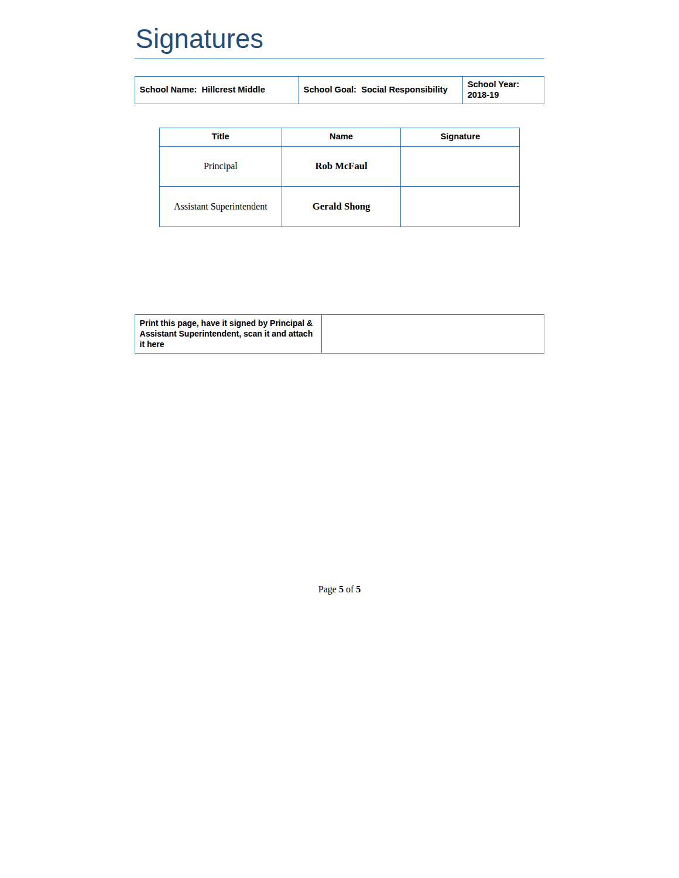Signatures
| School Name: Hillcrest Middle | School Goal: Social Responsibility | School Year: 2018-19 |
| Title | Name | Signature |
| --- | --- | --- |
| Principal | Rob McFaul | |
| Assistant Superintendent | Gerald Shong | |
| Print this page, have it signed by Principal & Assistant Superintendent, scan it and attach it here | |
Page 5 of 5